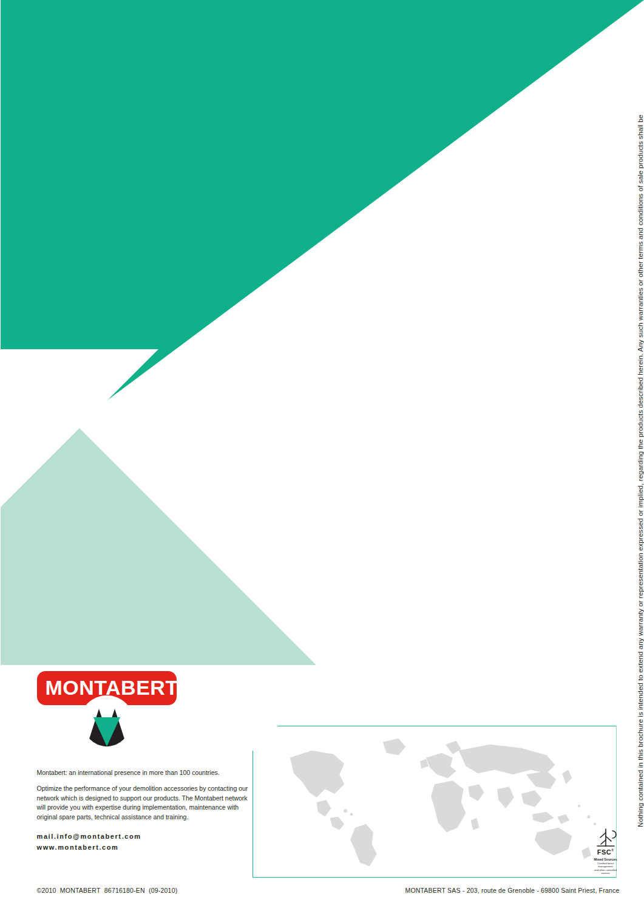Nothing contained in this brochure is intended to extend any warranty or representation expressed or implied, regarding the products described herein. Any such warranties or other terms and conditions of sale products shall be in accordance with Montabert's standard terms and conditions of sale for such products, which are available upon request. Specifications and machines can be modified at any time and without notice.
MONTABERT®
Montabert: an international presence in more than 100 countries.
Optimize the performance of your demolition accessories by contacting our network which is designed to support our products. The Montabert network will provide you with expertise during implementation, maintenance with original spare parts, technical assistance and training.
mail.info@montabert.com
www.montabert.com
FSC®
Mixed Sources
Certified forest management
and other controlled sources
©2010 MONTABERT 86716180-EN (09-2010)
MONTABERT SAS - 203, route de Grenoble - 69800 Saint Priest, France